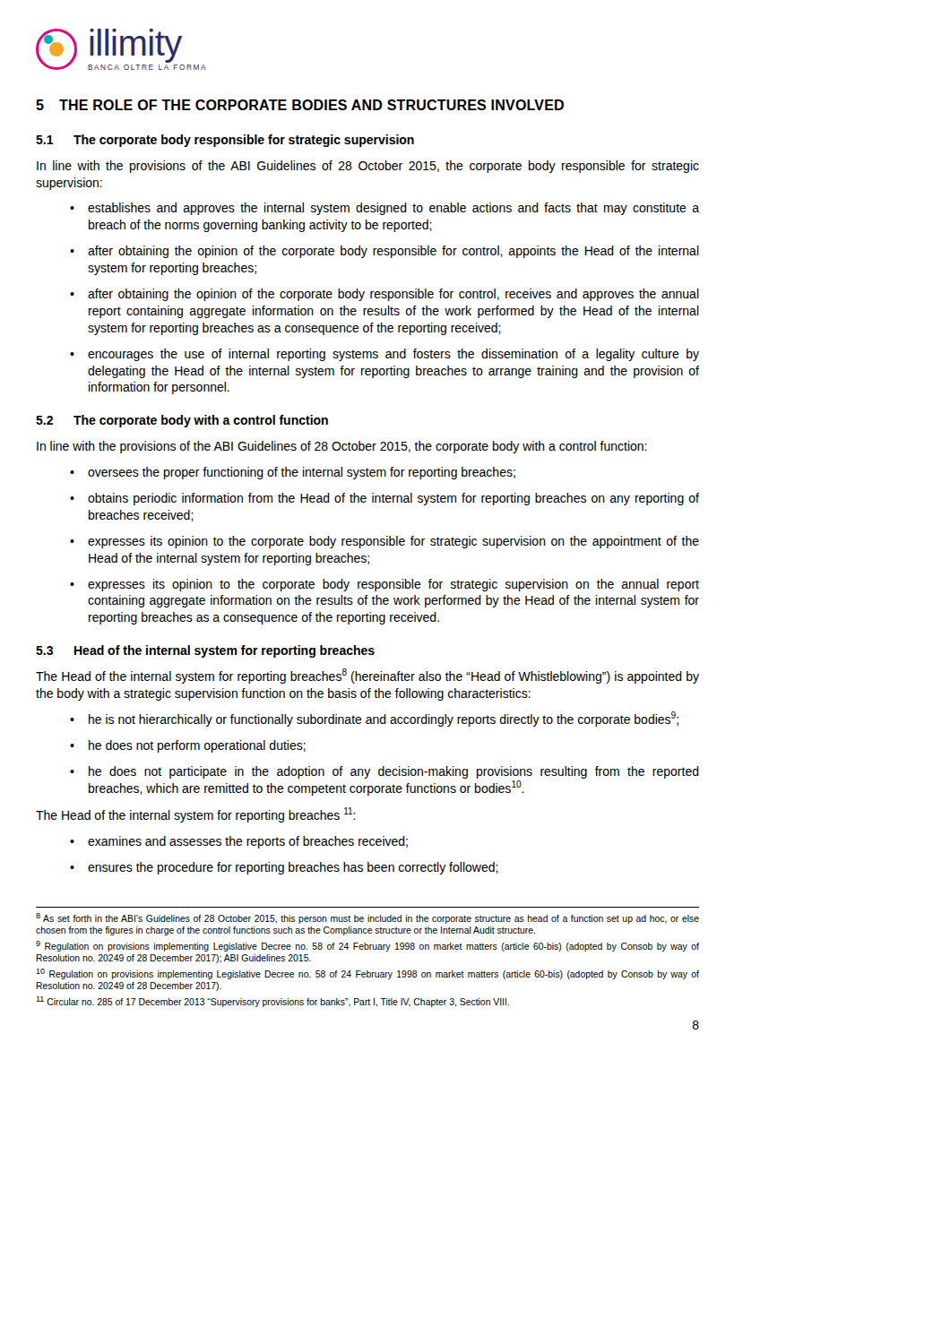illimity
BANCA OLTRE LA FORMA
5 THE ROLE OF THE CORPORATE BODIES AND STRUCTURES INVOLVED
5.1 The corporate body responsible for strategic supervision
In line with the provisions of the ABI Guidelines of 28 October 2015, the corporate body responsible for strategic supervision:
establishes and approves the internal system designed to enable actions and facts that may constitute a breach of the norms governing banking activity to be reported;
after obtaining the opinion of the corporate body responsible for control, appoints the Head of the internal system for reporting breaches;
after obtaining the opinion of the corporate body responsible for control, receives and approves the annual report containing aggregate information on the results of the work performed by the Head of the internal system for reporting breaches as a consequence of the reporting received;
encourages the use of internal reporting systems and fosters the dissemination of a legality culture by delegating the Head of the internal system for reporting breaches to arrange training and the provision of information for personnel.
5.2 The corporate body with a control function
In line with the provisions of the ABI Guidelines of 28 October 2015, the corporate body with a control function:
oversees the proper functioning of the internal system for reporting breaches;
obtains periodic information from the Head of the internal system for reporting breaches on any reporting of breaches received;
expresses its opinion to the corporate body responsible for strategic supervision on the appointment of the Head of the internal system for reporting breaches;
expresses its opinion to the corporate body responsible for strategic supervision on the annual report containing aggregate information on the results of the work performed by the Head of the internal system for reporting breaches as a consequence of the reporting received.
5.3 Head of the internal system for reporting breaches
The Head of the internal system for reporting breaches8 (hereinafter also the “Head of Whistleblowing”) is appointed by the body with a strategic supervision function on the basis of the following characteristics:
he is not hierarchically or functionally subordinate and accordingly reports directly to the corporate bodies9;
he does not perform operational duties;
he does not participate in the adoption of any decision-making provisions resulting from the reported breaches, which are remitted to the competent corporate functions or bodies10.
The Head of the internal system for reporting breaches 11:
examines and assesses the reports of breaches received;
ensures the procedure for reporting breaches has been correctly followed;
8 As set forth in the ABI’s Guidelines of 28 October 2015, this person must be included in the corporate structure as head of a function set up ad hoc, or else chosen from the figures in charge of the control functions such as the Compliance structure or the Internal Audit structure.
9 Regulation on provisions implementing Legislative Decree no. 58 of 24 February 1998 on market matters (article 60-bis) (adopted by Consob by way of Resolution no. 20249 of 28 December 2017); ABI Guidelines 2015.
10 Regulation on provisions implementing Legislative Decree no. 58 of 24 February 1998 on market matters (article 60-bis) (adopted by Consob by way of Resolution no. 20249 of 28 December 2017).
11 Circular no. 285 of 17 December 2013 “Supervisory provisions for banks”, Part I, Title IV, Chapter 3, Section VIII.
8